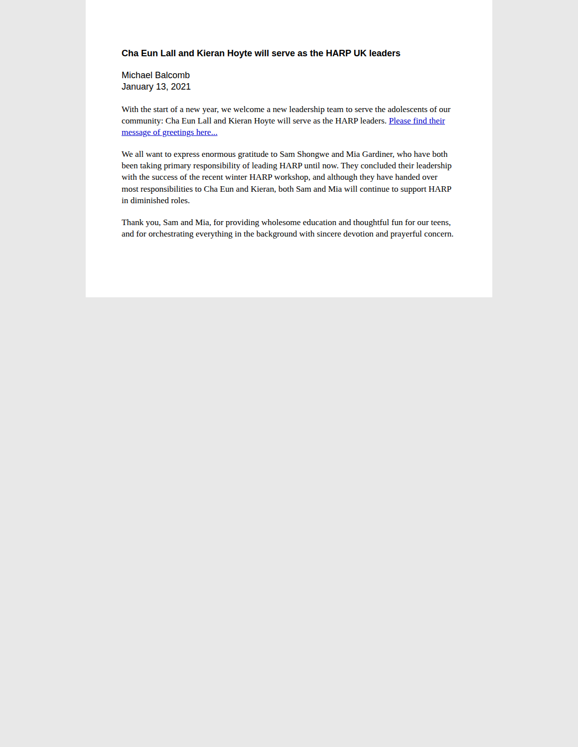Cha Eun Lall and Kieran Hoyte will serve as the HARP UK leaders
Michael Balcomb
January 13, 2021
With the start of a new year, we welcome a new leadership team to serve the adolescents of our community: Cha Eun Lall and Kieran Hoyte will serve as the HARP leaders. Please find their message of greetings here...
We all want to express enormous gratitude to Sam Shongwe and Mia Gardiner, who have both been taking primary responsibility of leading HARP until now. They concluded their leadership with the success of the recent winter HARP workshop, and although they have handed over most responsibilities to Cha Eun and Kieran, both Sam and Mia will continue to support HARP in diminished roles.
Thank you, Sam and Mia, for providing wholesome education and thoughtful fun for our teens, and for orchestrating everything in the background with sincere devotion and prayerful concern.